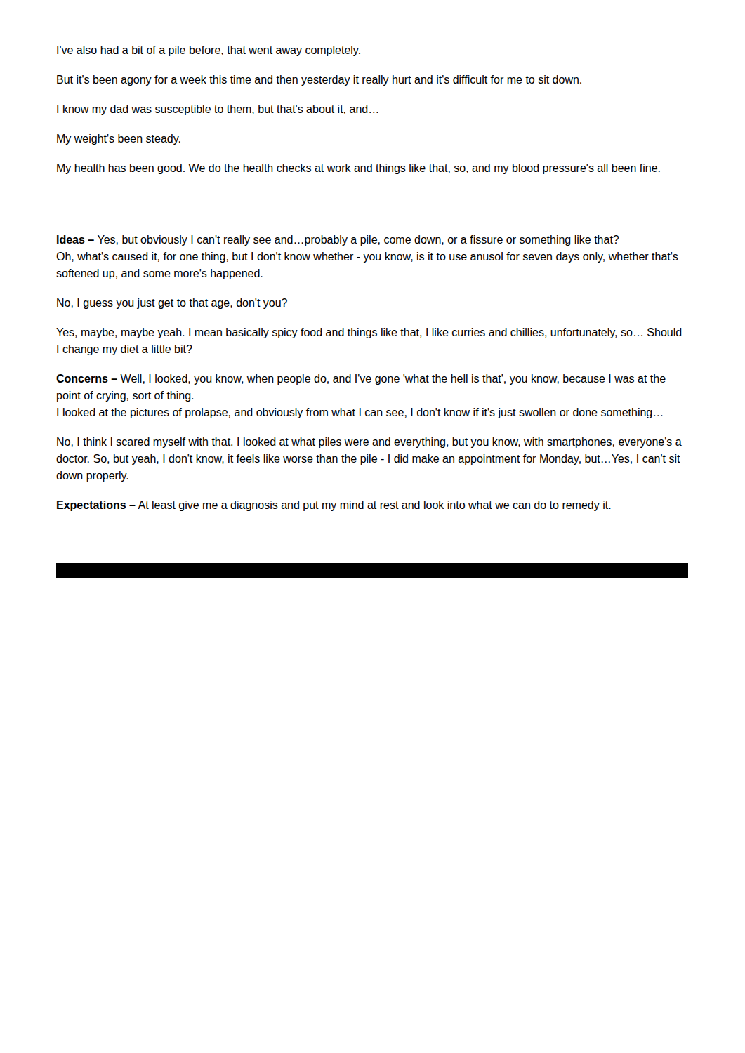I've also had a bit of a pile before, that went away completely.
But it's been agony for a week this time and then yesterday it really hurt and it's difficult for me to sit down.
I know my dad was susceptible to them, but that's about it, and…
My weight's been steady.
My health has been good. We do the health checks at work and things like that, so, and my blood pressure's all been fine.
Ideas – Yes, but obviously I can't really see and…probably a pile, come down, or a fissure or something like that?
Oh, what's caused it, for one thing, but I don't know whether - you know, is it to use anusol for seven days only, whether that's softened up, and some more's happened.
No, I guess you just get to that age, don't you?
Yes, maybe, maybe yeah. I mean basically spicy food and things like that, I like curries and chillies, unfortunately, so… Should I change my diet a little bit?
Concerns – Well, I looked, you know, when people do, and I've gone 'what the hell is that', you know, because I was at the point of crying, sort of thing.
I looked at the pictures of prolapse, and obviously from what I can see, I don't know if it's just swollen or done something…
No, I think I scared myself with that. I looked at what piles were and everything, but you know, with smartphones, everyone's a doctor. So, but yeah, I don't know, it feels like worse than the pile - I did make an appointment for Monday, but…Yes, I can't sit down properly.
Expectations – At least give me a diagnosis and put my mind at rest and look into what we can do to remedy it.